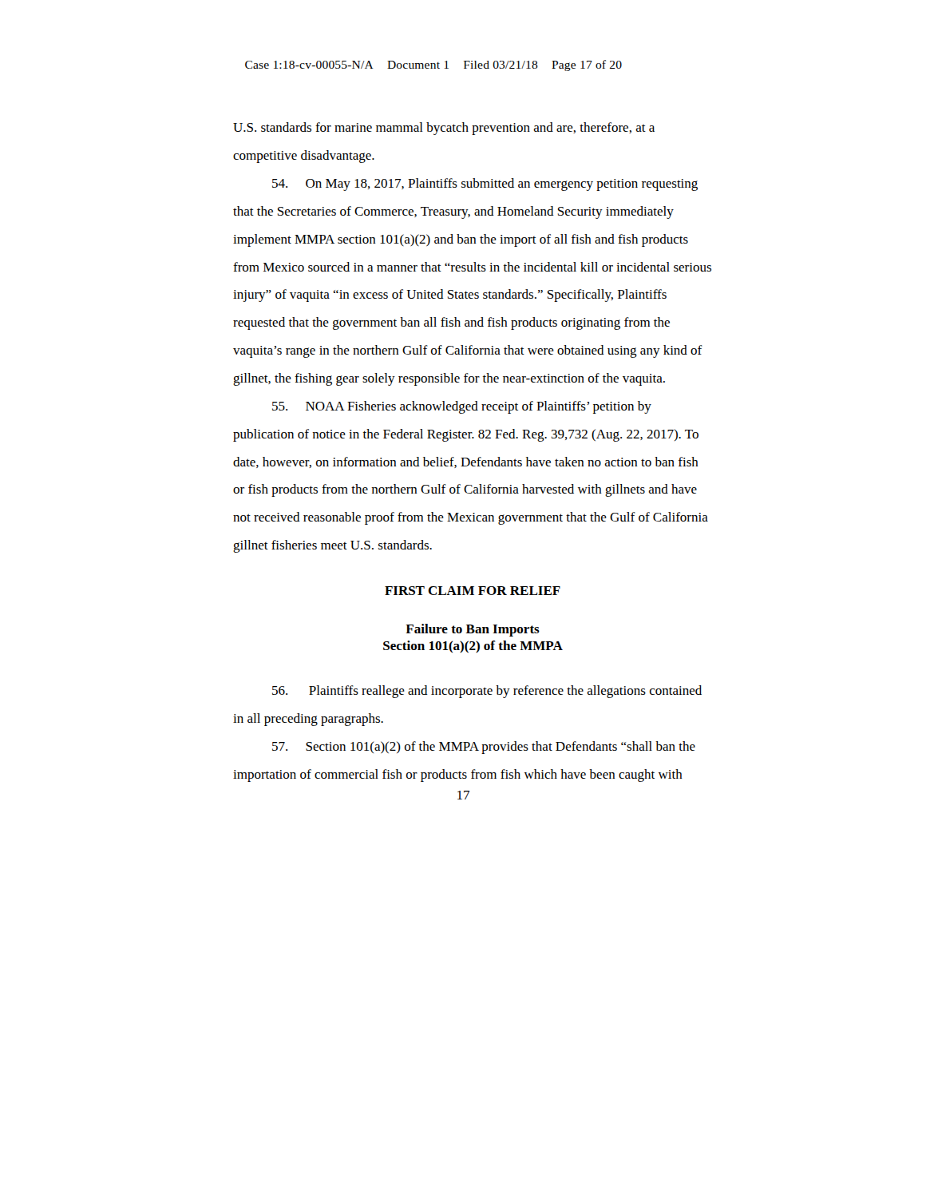Case 1:18-cv-00055-N/A Document 1 Filed 03/21/18 Page 17 of 20
U.S. standards for marine mammal bycatch prevention and are, therefore, at a competitive disadvantage.
54. On May 18, 2017, Plaintiffs submitted an emergency petition requesting that the Secretaries of Commerce, Treasury, and Homeland Security immediately implement MMPA section 101(a)(2) and ban the import of all fish and fish products from Mexico sourced in a manner that “results in the incidental kill or incidental serious injury” of vaquita “in excess of United States standards.” Specifically, Plaintiffs requested that the government ban all fish and fish products originating from the vaquita’s range in the northern Gulf of California that were obtained using any kind of gillnet, the fishing gear solely responsible for the near-extinction of the vaquita.
55. NOAA Fisheries acknowledged receipt of Plaintiffs’ petition by publication of notice in the Federal Register. 82 Fed. Reg. 39,732 (Aug. 22, 2017). To date, however, on information and belief, Defendants have taken no action to ban fish or fish products from the northern Gulf of California harvested with gillnets and have not received reasonable proof from the Mexican government that the Gulf of California gillnet fisheries meet U.S. standards.
FIRST CLAIM FOR RELIEF
Failure to Ban Imports
Section 101(a)(2) of the MMPA
56. Plaintiffs reallege and incorporate by reference the allegations contained in all preceding paragraphs.
57. Section 101(a)(2) of the MMPA provides that Defendants “shall ban the importation of commercial fish or products from fish which have been caught with
17